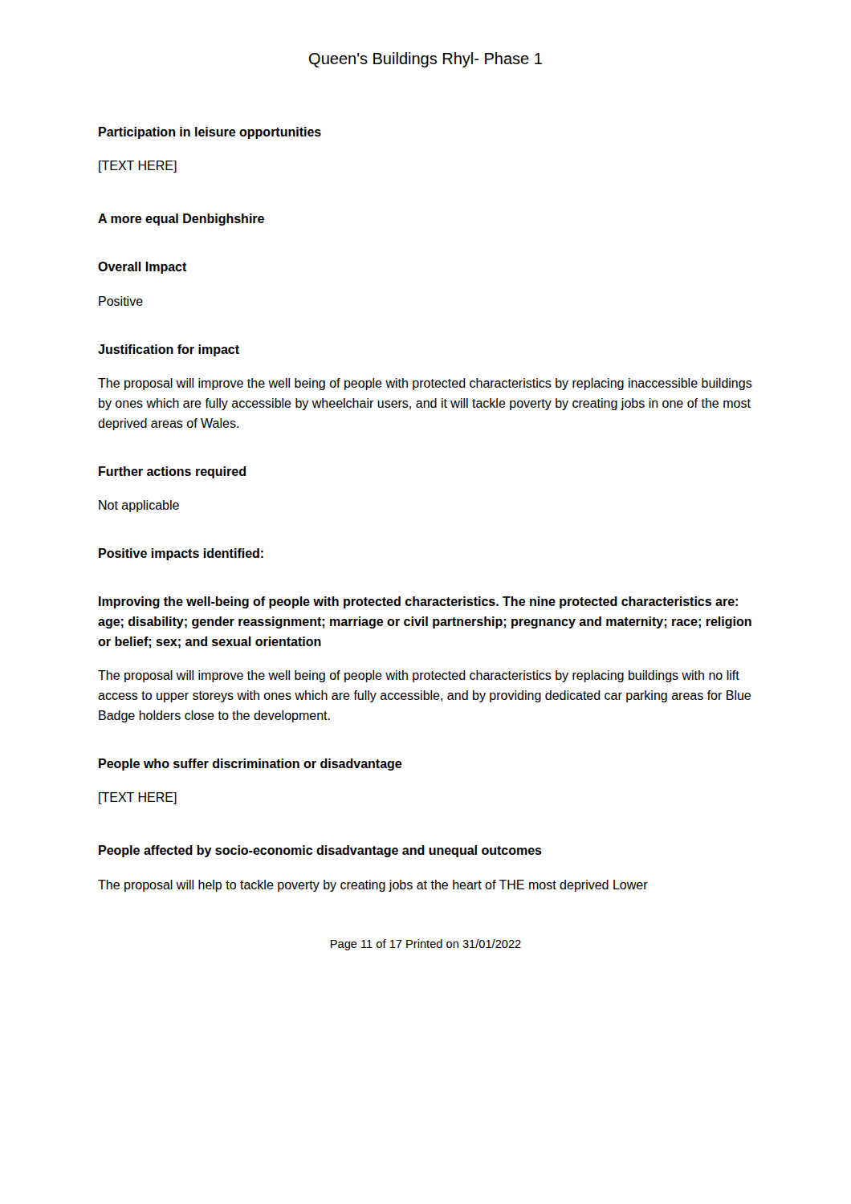Queen's Buildings Rhyl- Phase 1
Participation in leisure opportunities
[TEXT HERE]
A more equal Denbighshire
Overall Impact
Positive
Justification for impact
The proposal will improve the well being of people with protected characteristics by replacing inaccessible buildings by ones which are fully accessible by wheelchair users, and it will tackle poverty by creating jobs in one of the most deprived areas of Wales.
Further actions required
Not applicable
Positive impacts identified:
Improving the well-being of people with protected characteristics. The nine protected characteristics are: age; disability; gender reassignment; marriage or civil partnership; pregnancy and maternity; race; religion or belief; sex; and sexual orientation
The proposal will improve the well being of people with protected characteristics by replacing buildings with no lift access to upper storeys with ones which are fully accessible, and by providing dedicated car parking areas for Blue Badge holders close to the development.
People who suffer discrimination or disadvantage
[TEXT HERE]
People affected by socio-economic disadvantage and unequal outcomes
The proposal will help to tackle poverty by creating jobs at the heart of THE most deprived Lower
Page 11 of 17 Printed on 31/01/2022